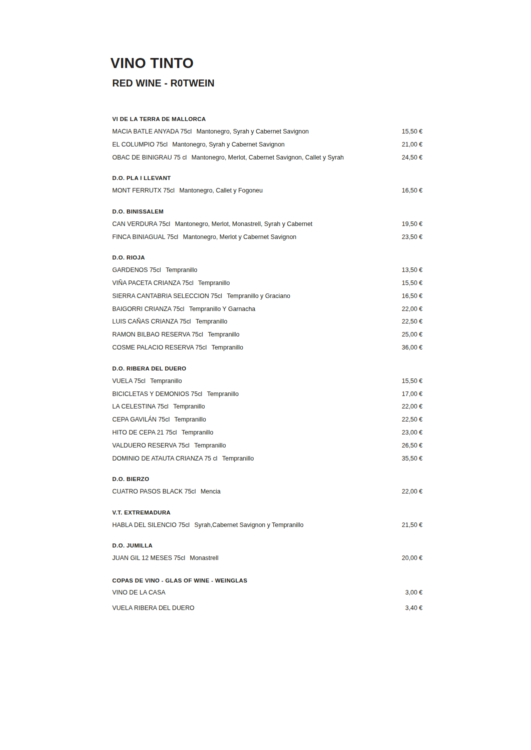VINO TINTO
RED WINE - R0TWEIN
VI DE LA TERRA DE MALLORCA
MACIA BATLE ANYADA 75cl Mantonegro, Syrah y Cabernet Savignon 15,50 €
EL COLUMPIO 75cl Mantonegro, Syrah y Cabernet Savignon 21,00 €
OBAC DE BINIGRAU 75 cl Mantonegro, Merlot, Cabernet Savignon, Callet y Syrah 24,50 €
D.O. PLA I LLEVANT
MONT FERRUTX 75cl Mantonegro, Callet y Fogoneu 16,50 €
D.O. BINISSALEM
CAN VERDURA 75cl Mantonegro, Merlot, Monastrell, Syrah y Cabernet 19,50 €
FINCA BINIAGUAL 75cl Mantonegro, Merlot y Cabernet Savignon 23,50 €
D.O. RIOJA
GARDENOS 75cl Tempranillo 13,50 €
VIÑA PACETA CRIANZA 75cl Tempranillo 15,50 €
SIERRA CANTABRIA SELECCION 75cl Tempranillo y Graciano 16,50 €
BAIGORRI CRIANZA 75cl Tempranillo Y Garnacha 22,00 €
LUIS CAÑAS CRIANZA 75cl Tempranillo 22,50 €
RAMON BILBAO RESERVA 75cl Tempranillo 25,00 €
COSME PALACIO RESERVA 75cl Tempranillo 36,00 €
D.O. RIBERA DEL DUERO
VUELA 75cl Tempranillo 15,50 €
BICICLETAS Y DEMONIOS 75cl Tempranillo 17,00 €
LA CELESTINA 75cl Tempranillo 22,00 €
CEPA GAVILÁN 75cl Tempranillo 22,50 €
HITO DE CEPA 21 75cl Tempranillo 23,00 €
VALDUERO RESERVA 75cl Tempranillo 26,50 €
DOMINIO DE ATAUTA CRIANZA 75 cl Tempranillo 35,50 €
D.O. BIERZO
CUATRO PASOS BLACK 75cl Mencia 22,00 €
V.T. EXTREMADURA
HABLA DEL SILENCIO 75cl Syrah,Cabernet Savignon y Tempranillo 21,50 €
D.O. JUMILLA
JUAN GIL 12 MESES 75cl Monastrell 20,00 €
COPAS DE VINO - GLAS OF WINE - WEINGLAS
VINO DE LA CASA 3,00 €
VUELA RIBERA DEL DUERO 3,40 €